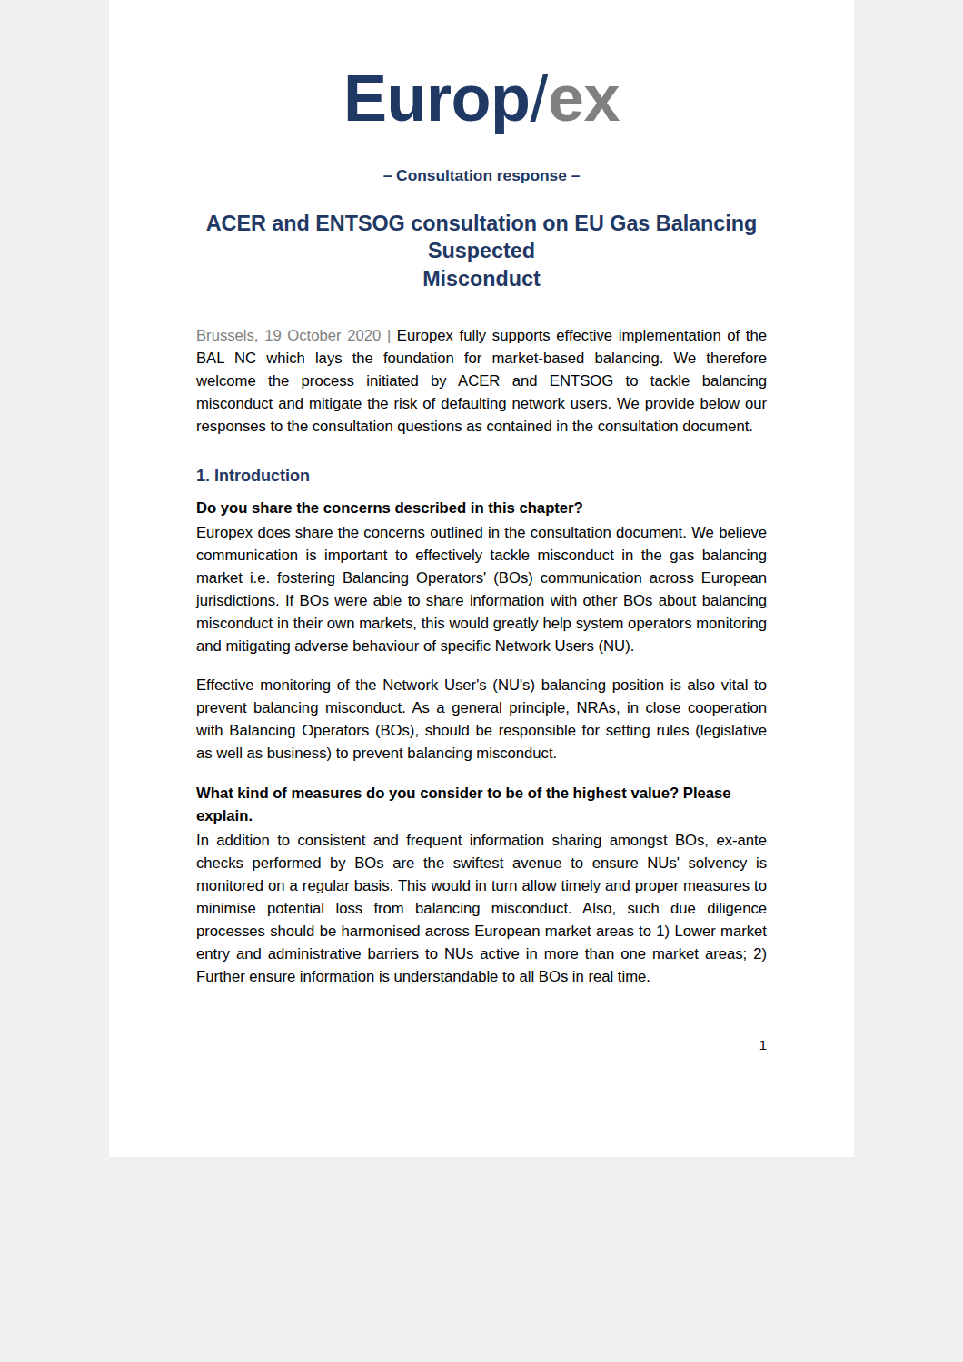Europ/ex
– Consultation response –
ACER and ENTSOG consultation on EU Gas Balancing Suspected
Misconduct
Brussels, 19 October 2020 | Europex fully supports effective implementation of the BAL NC which lays the foundation for market-based balancing. We therefore welcome the process initiated by ACER and ENTSOG to tackle balancing misconduct and mitigate the risk of defaulting network users. We provide below our responses to the consultation questions as contained in the consultation document.
1. Introduction
Do you share the concerns described in this chapter?
Europex does share the concerns outlined in the consultation document. We believe communication is important to effectively tackle misconduct in the gas balancing market i.e. fostering Balancing Operators' (BOs) communication across European jurisdictions. If BOs were able to share information with other BOs about balancing misconduct in their own markets, this would greatly help system operators monitoring and mitigating adverse behaviour of specific Network Users (NU).
Effective monitoring of the Network User's (NU's) balancing position is also vital to prevent balancing misconduct. As a general principle, NRAs, in close cooperation with Balancing Operators (BOs), should be responsible for setting rules (legislative as well as business) to prevent balancing misconduct.
What kind of measures do you consider to be of the highest value? Please explain.
In addition to consistent and frequent information sharing amongst BOs, ex-ante checks performed by BOs are the swiftest avenue to ensure NUs' solvency is monitored on a regular basis. This would in turn allow timely and proper measures to minimise potential loss from balancing misconduct. Also, such due diligence processes should be harmonised across European market areas to 1) Lower market entry and administrative barriers to NUs active in more than one market areas; 2) Further ensure information is understandable to all BOs in real time.
1